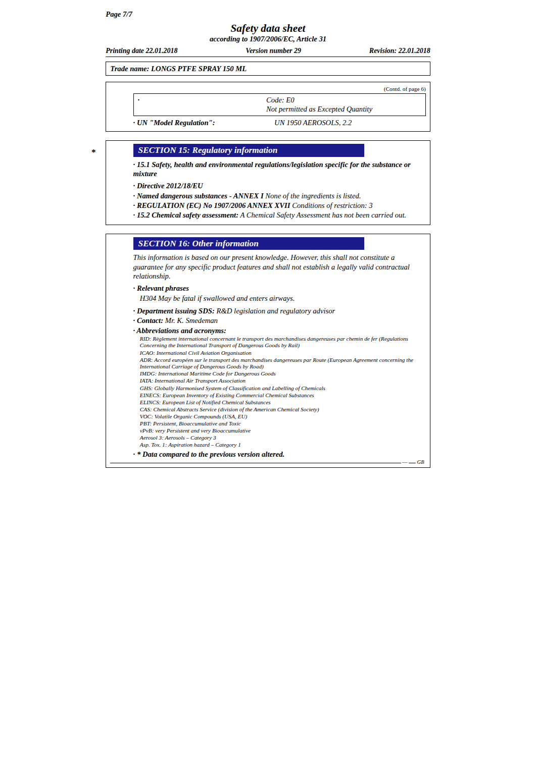Page 7/7
Safety data sheet
according to 1907/2006/EC, Article 31
Printing date 22.01.2018 Version number 29 Revision: 22.01.2018
Trade name: LONGS PTFE SPRAY 150 ML
(Contd. of page 6)
| · | Code: E0 Not permitted as Excepted Quantity |
· UN "Model Regulation":
UN 1950 AEROSOLS, 2.2
*
SECTION 15: Regulatory information
· 15.1 Safety, health and environmental regulations/legislation specific for the substance or mixture
· Directive 2012/18/EU
· Named dangerous substances - ANNEX I None of the ingredients is listed.
· REGULATION (EC) No 1907/2006 ANNEX XVII Conditions of restriction: 3
· 15.2 Chemical safety assessment: A Chemical Safety Assessment has not been carried out.
SECTION 16: Other information
This information is based on our present knowledge. However, this shall not constitute a guarantee for any specific product features and shall not establish a legally valid contractual relationship.
· Relevant phrases
H304 May be fatal if swallowed and enters airways.
· Department issuing SDS: R&D legislation and regulatory advisor
· Contact: Mr. K. Smedeman
· Abbreviations and acronyms:
RID: Règlement international concernant le transport des marchandises dangereuses par chemin de fer (Regulations Concerning the International Transport of Dangerous Goods by Rail)
ICAO: International Civil Aviation Organisation
ADR: Accord européen sur le transport des marchandises dangereuses par Route (European Agreement concerning the International Carriage of Dangerous Goods by Road)
IMDG: International Maritime Code for Dangerous Goods
IATA: International Air Transport Association
GHS: Globally Harmonised System of Classification and Labelling of Chemicals
EINECS: European Inventory of Existing Commercial Chemical Substances
ELINCS: European List of Notified Chemical Substances
CAS: Chemical Abstracts Service (division of the American Chemical Society)
VOC: Volatile Organic Compounds (USA, EU)
PBT: Persistent, Bioaccumulative and Toxic
vPvB: very Persistent and very Bioaccumulative
Aerosol 3: Aerosols – Category 3
Asp. Tox. 1: Aspiration hazard – Category 1
· * Data compared to the previous version altered.
— GB